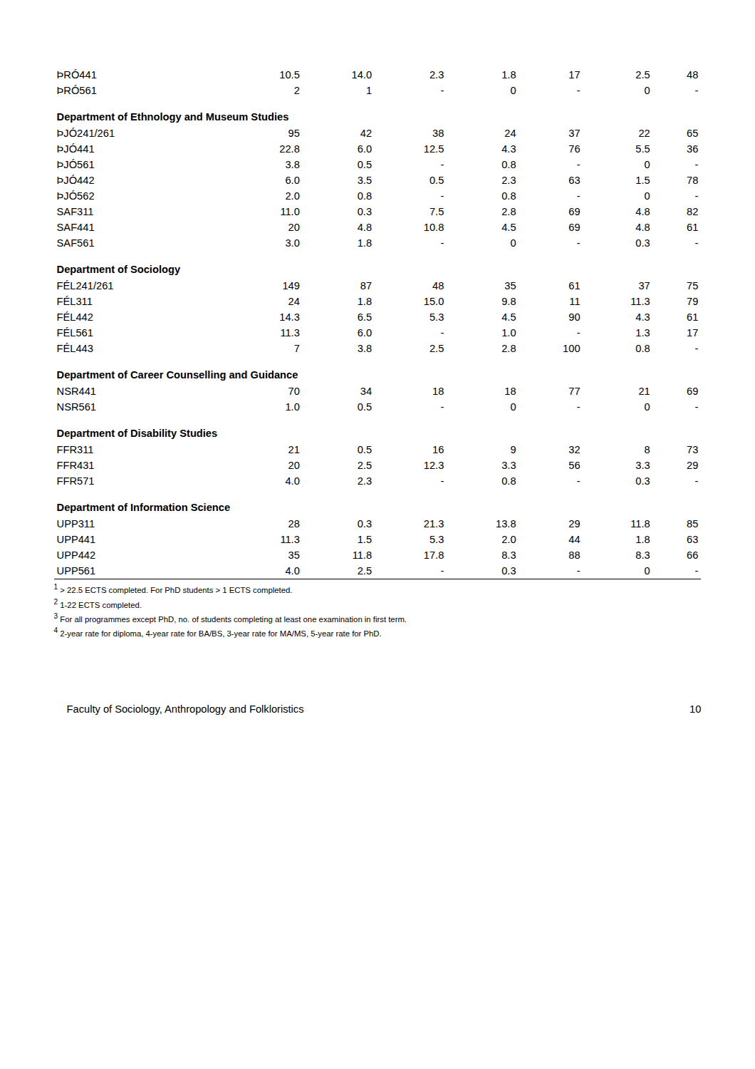| ÞRÓ441 | 10.5 | 14.0 | 2.3 | 1.8 | 17 | 2.5 | 48 |
| ÞRÓ561 | 2 | 1 | - | 0 | - | 0 | - |
| Department of Ethnology and Museum Studies |
| ÞJÓ241/261 | 95 | 42 | 38 | 24 | 37 | 22 | 65 |
| ÞJÓ441 | 22.8 | 6.0 | 12.5 | 4.3 | 76 | 5.5 | 36 |
| ÞJÓ561 | 3.8 | 0.5 | - | 0.8 | - | 0 | - |
| ÞJÓ442 | 6.0 | 3.5 | 0.5 | 2.3 | 63 | 1.5 | 78 |
| ÞJÓ562 | 2.0 | 0.8 | - | 0.8 | - | 0 | - |
| SAF311 | 11.0 | 0.3 | 7.5 | 2.8 | 69 | 4.8 | 82 |
| SAF441 | 20 | 4.8 | 10.8 | 4.5 | 69 | 4.8 | 61 |
| SAF561 | 3.0 | 1.8 | - | 0 | - | 0.3 | - |
| Department of Sociology |
| FÉL241/261 | 149 | 87 | 48 | 35 | 61 | 37 | 75 |
| FÉL311 | 24 | 1.8 | 15.0 | 9.8 | 11 | 11.3 | 79 |
| FÉL442 | 14.3 | 6.5 | 5.3 | 4.5 | 90 | 4.3 | 61 |
| FÉL561 | 11.3 | 6.0 | - | 1.0 | - | 1.3 | 17 |
| FÉL443 | 7 | 3.8 | 2.5 | 2.8 | 100 | 0.8 | - |
| Department of Career Counselling and Guidance |
| NSR441 | 70 | 34 | 18 | 18 | 77 | 21 | 69 |
| NSR561 | 1.0 | 0.5 | - | 0 | - | 0 | - |
| Department of Disability Studies |
| FFR311 | 21 | 0.5 | 16 | 9 | 32 | 8 | 73 |
| FFR431 | 20 | 2.5 | 12.3 | 3.3 | 56 | 3.3 | 29 |
| FFR571 | 4.0 | 2.3 | - | 0.8 | - | 0.3 | - |
| Department of Information Science |
| UPP311 | 28 | 0.3 | 21.3 | 13.8 | 29 | 11.8 | 85 |
| UPP441 | 11.3 | 1.5 | 5.3 | 2.0 | 44 | 1.8 | 63 |
| UPP442 | 35 | 11.8 | 17.8 | 8.3 | 88 | 8.3 | 66 |
| UPP561 | 4.0 | 2.5 | - | 0.3 | - | 0 | - |
1 > 22.5 ECTS completed. For PhD students > 1 ECTS completed.
2 1-22 ECTS completed.
3 For all programmes except PhD, no. of students completing at least one examination in first term.
4 2-year rate for diploma, 4-year rate for BA/BS, 3-year rate for MA/MS, 5-year rate for PhD.
Faculty of Sociology, Anthropology and Folkloristics
10